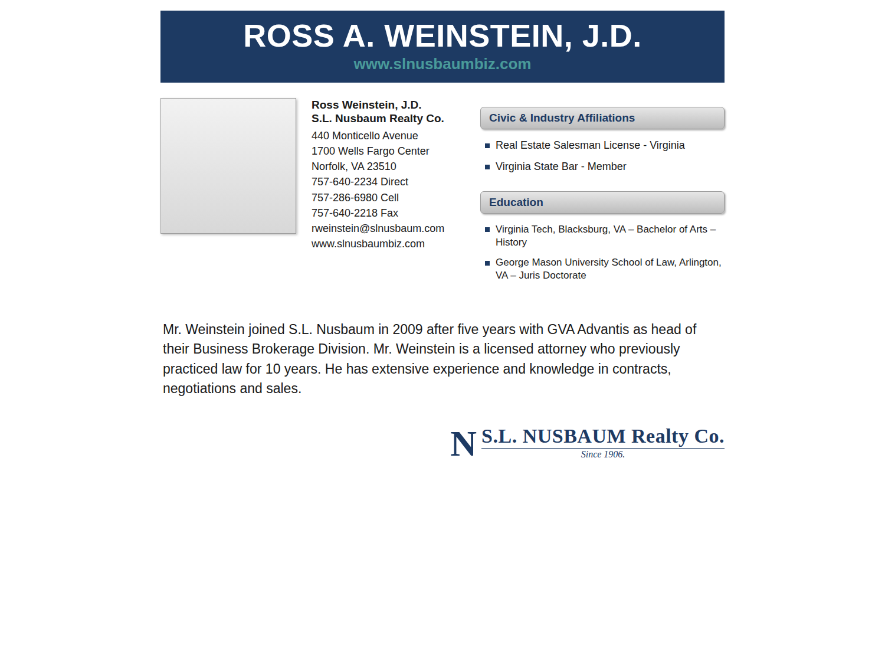ROSS A. WEINSTEIN, J.D.
www.slnusbaumbiz.com
Ross Weinstein, J.D.
S.L. Nusbaum Realty Co.
440 Monticello Avenue
1700 Wells Fargo Center
Norfolk, VA 23510
757-640-2234 Direct
757-286-6980 Cell
757-640-2218 Fax
rweinstein@slnusbaum.com
www.slnusbaumbiz.com
Civic & Industry Affiliations
Real Estate Salesman License - Virginia
Virginia State Bar - Member
Education
Virginia Tech, Blacksburg, VA – Bachelor of Arts – History
George Mason University School of Law, Arlington, VA – Juris Doctorate
Mr. Weinstein joined S.L. Nusbaum in 2009 after five years with GVA Advantis as head of their Business Brokerage Division. Mr. Weinstein is a licensed attorney who previously practiced law for 10 years. He has extensive experience and knowledge in contracts, negotiations and sales.
N
S.L. NUSBAUM Realty Co.
Since 1906.